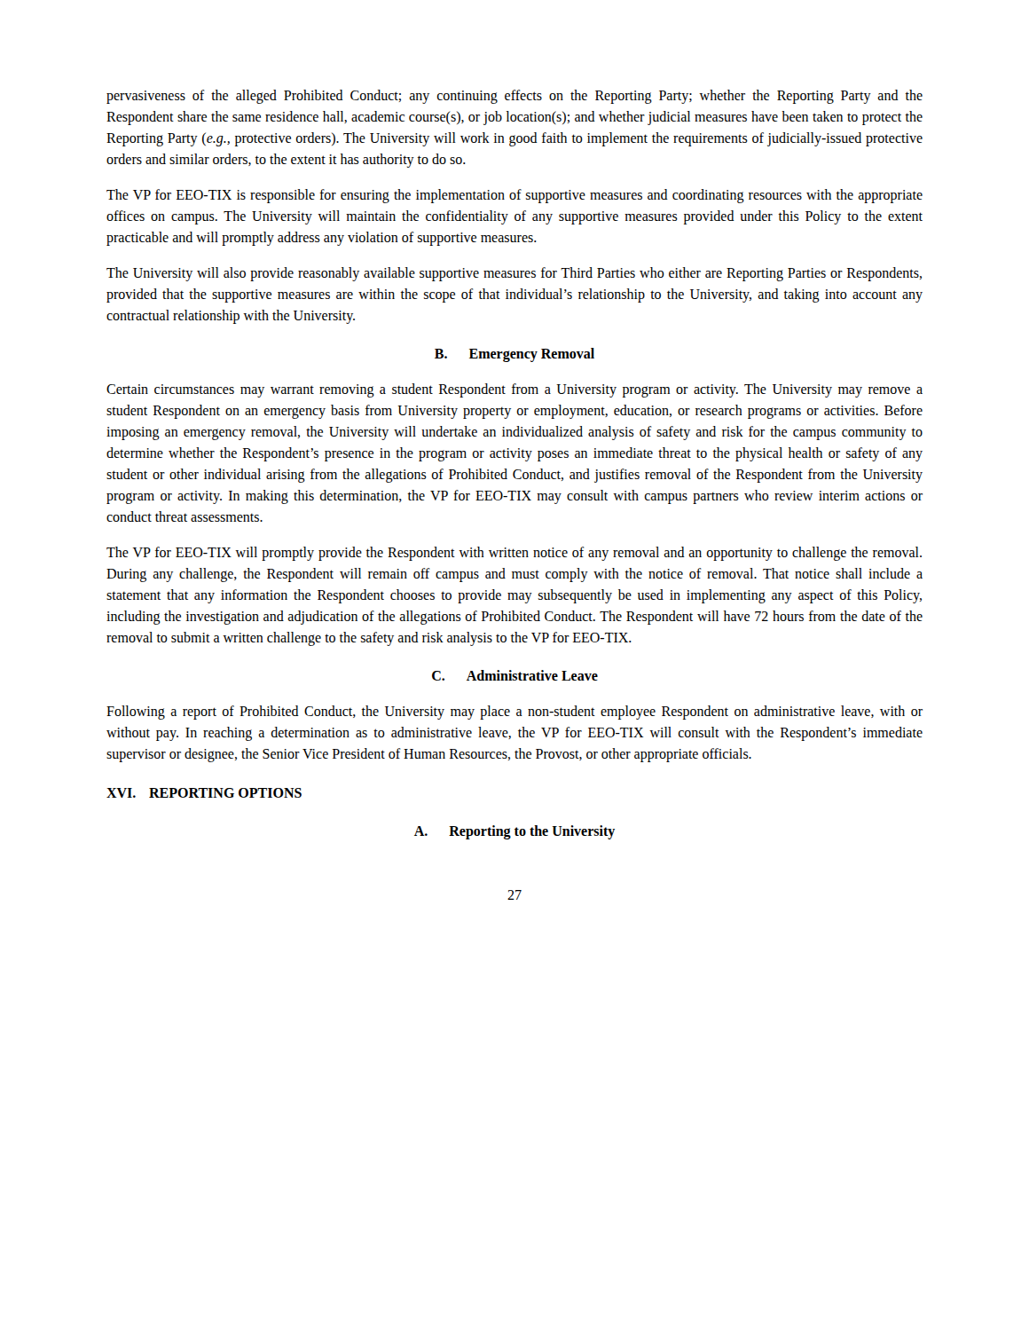pervasiveness of the alleged Prohibited Conduct; any continuing effects on the Reporting Party; whether the Reporting Party and the Respondent share the same residence hall, academic course(s), or job location(s); and whether judicial measures have been taken to protect the Reporting Party (e.g., protective orders). The University will work in good faith to implement the requirements of judicially-issued protective orders and similar orders, to the extent it has authority to do so.
The VP for EEO-TIX is responsible for ensuring the implementation of supportive measures and coordinating resources with the appropriate offices on campus. The University will maintain the confidentiality of any supportive measures provided under this Policy to the extent practicable and will promptly address any violation of supportive measures.
The University will also provide reasonably available supportive measures for Third Parties who either are Reporting Parties or Respondents, provided that the supportive measures are within the scope of that individual’s relationship to the University, and taking into account any contractual relationship with the University.
B. Emergency Removal
Certain circumstances may warrant removing a student Respondent from a University program or activity. The University may remove a student Respondent on an emergency basis from University property or employment, education, or research programs or activities. Before imposing an emergency removal, the University will undertake an individualized analysis of safety and risk for the campus community to determine whether the Respondent’s presence in the program or activity poses an immediate threat to the physical health or safety of any student or other individual arising from the allegations of Prohibited Conduct, and justifies removal of the Respondent from the University program or activity. In making this determination, the VP for EEO-TIX may consult with campus partners who review interim actions or conduct threat assessments.
The VP for EEO-TIX will promptly provide the Respondent with written notice of any removal and an opportunity to challenge the removal. During any challenge, the Respondent will remain off campus and must comply with the notice of removal. That notice shall include a statement that any information the Respondent chooses to provide may subsequently be used in implementing any aspect of this Policy, including the investigation and adjudication of the allegations of Prohibited Conduct. The Respondent will have 72 hours from the date of the removal to submit a written challenge to the safety and risk analysis to the VP for EEO-TIX.
C. Administrative Leave
Following a report of Prohibited Conduct, the University may place a non-student employee Respondent on administrative leave, with or without pay. In reaching a determination as to administrative leave, the VP for EEO-TIX will consult with the Respondent’s immediate supervisor or designee, the Senior Vice President of Human Resources, the Provost, or other appropriate officials.
XVI. REPORTING OPTIONS
A. Reporting to the University
27